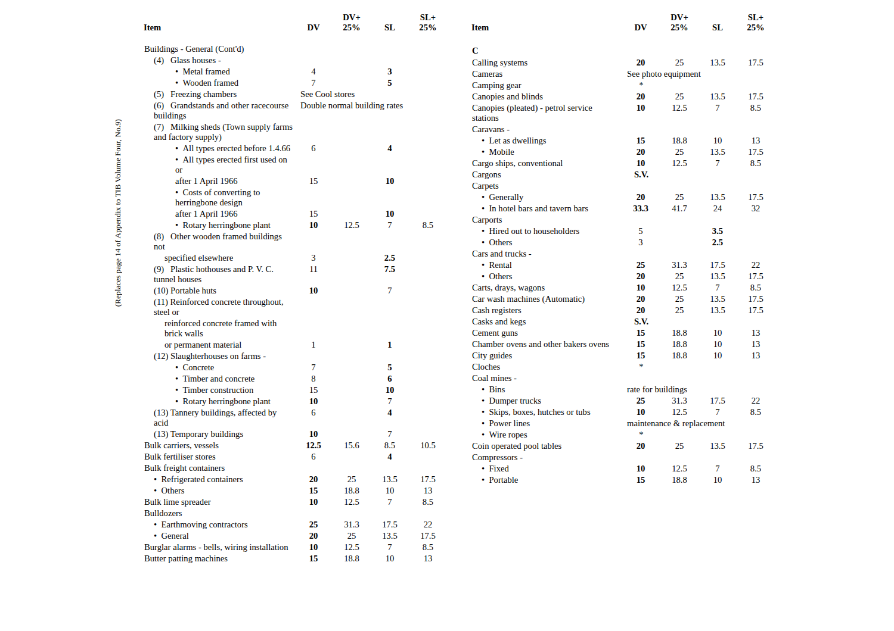(Replaces page 14 of Appendix to TIB Volume Four, No.9)
| Item | DV | DV+ 25% | SL | SL+ 25% |
| --- | --- | --- | --- | --- |
| Buildings - General (Cont'd) | | | | |
| (4) Glass houses - | | | | |
| Metal framed | 4 | | 3 | |
| Wooden framed | 7 | | 5 | |
| (5) Freezing chambers | See Cool stores |
| (6) Grandstands and other racecourse buildings | Double normal building rates |
| (7) Milking sheds (Town supply farms and factory supply) | | | | |
| All types erected before 1.4.66 | 6 | | 4 | |
| All types erected first used on or | | | | |
| after 1 April 1966 | 15 | | 10 | |
| Costs of converting to herringbone design | | | | |
| after 1 April 1966 | 15 | | 10 | |
| Rotary herringbone plant | 10 | 12.5 | 7 | 8.5 |
| (8) Other wooden framed buildings not | | | | |
| specified elsewhere | 3 | | 2.5 | |
| (9) Plastic hothouses and P. V. C. tunnel houses | 11 | | 7.5 | |
| (10) Portable huts | 10 | | 7 | |
| (11) Reinforced concrete throughout, steel or | | | | |
| reinforced concrete framed with brick walls | | | | |
| or permanent material | 1 | | 1 | |
| (12) Slaughterhouses on farms - | | | | |
| Concrete | 7 | | 5 | |
| Timber and concrete | 8 | | 6 | |
| Timber construction | 15 | | 10 | |
| Rotary herringbone plant | 10 | | 7 | |
| (13) Tannery buildings, affected by acid | 6 | | 4 | |
| (13) Temporary buildings | 10 | | 7 | |
| Bulk carriers, vessels | 12.5 | 15.6 | 8.5 | 10.5 |
| Bulk fertiliser stores | 6 | | 4 | |
| Bulk freight containers | | | | |
| Refrigerated containers | 20 | 25 | 13.5 | 17.5 |
| Others | 15 | 18.8 | 10 | 13 |
| Bulk lime spreader | 10 | 12.5 | 7 | 8.5 |
| Bulldozers | | | | |
| Earthmoving contractors | 25 | 31.3 | 17.5 | 22 |
| General | 20 | 25 | 13.5 | 17.5 |
| Burglar alarms - bells, wiring installation | 10 | 12.5 | 7 | 8.5 |
| Butter patting machines | 15 | 18.8 | 10 | 13 |
| Item | DV | DV+ 25% | SL | SL+ 25% |
| --- | --- | --- | --- | --- |
| C | | | | |
| Calling systems | 20 | 25 | 13.5 | 17.5 |
| Cameras | See photo equipment |
| Camping gear | * | | | |
| Canopies and blinds | 20 | 25 | 13.5 | 17.5 |
| Canopies (pleated) - petrol service stations | 10 | 12.5 | 7 | 8.5 |
| Caravans - | | | | |
| Let as dwellings | 15 | 18.8 | 10 | 13 |
| Mobile | 20 | 25 | 13.5 | 17.5 |
| Cargo ships, conventional | 10 | 12.5 | 7 | 8.5 |
| Cargons | S.V. | | | |
| Carpets | | | | |
| Generally | 20 | 25 | 13.5 | 17.5 |
| In hotel bars and tavern bars | 33.3 | 41.7 | 24 | 32 |
| Carports | | | | |
| Hired out to householders | 5 | | 3.5 | |
| Others | 3 | | 2.5 | |
| Cars and trucks - | | | | |
| Rental | 25 | 31.3 | 17.5 | 22 |
| Others | 20 | 25 | 13.5 | 17.5 |
| Carts, drays, wagons | 10 | 12.5 | 7 | 8.5 |
| Car wash machines (Automatic) | 20 | 25 | 13.5 | 17.5 |
| Cash registers | 20 | 25 | 13.5 | 17.5 |
| Casks and kegs | S.V. | | | |
| Cement guns | 15 | 18.8 | 10 | 13 |
| Chamber ovens and other bakers ovens | 15 | 18.8 | 10 | 13 |
| City guides | 15 | 18.8 | 10 | 13 |
| Cloches | * | | | |
| Coal mines - | | | | |
| Bins | rate for buildings |
| Dumper trucks | 25 | 31.3 | 17.5 | 22 |
| Skips, boxes, hutches or tubs | 10 | 12.5 | 7 | 8.5 |
| Power lines | maintenance & replacement |
| Wire ropes | * | | | |
| Coin operated pool tables | 20 | 25 | 13.5 | 17.5 |
| Compressors - | | | | |
| Fixed | 10 | 12.5 | 7 | 8.5 |
| Portable | 15 | 18.8 | 10 | 13 |